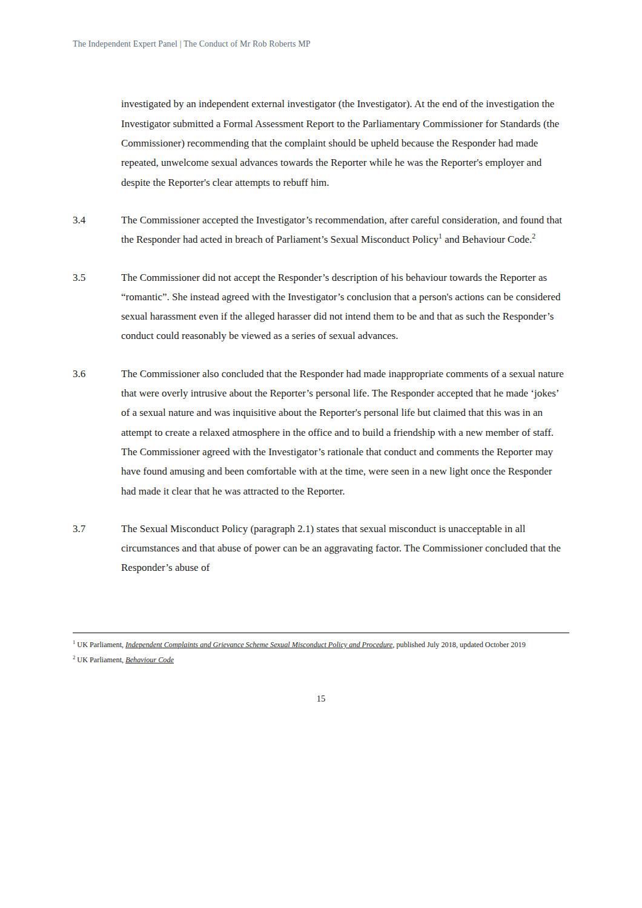The Independent Expert Panel | The Conduct of Mr Rob Roberts MP
investigated by an independent external investigator (the Investigator). At the end of the investigation the Investigator submitted a Formal Assessment Report to the Parliamentary Commissioner for Standards (the Commissioner) recommending that the complaint should be upheld because the Responder had made repeated, unwelcome sexual advances towards the Reporter while he was the Reporter's employer and despite the Reporter's clear attempts to rebuff him.
3.4
The Commissioner accepted the Investigator’s recommendation, after careful consideration, and found that the Responder had acted in breach of Parliament’s Sexual Misconduct Policy1 and Behaviour Code.2
3.5
The Commissioner did not accept the Responder’s description of his behaviour towards the Reporter as “romantic”. She instead agreed with the Investigator’s conclusion that a person's actions can be considered sexual harassment even if the alleged harasser did not intend them to be and that as such the Responder’s conduct could reasonably be viewed as a series of sexual advances.
3.6
The Commissioner also concluded that the Responder had made inappropriate comments of a sexual nature that were overly intrusive about the Reporter’s personal life. The Responder accepted that he made ‘jokes’ of a sexual nature and was inquisitive about the Reporter's personal life but claimed that this was in an attempt to create a relaxed atmosphere in the office and to build a friendship with a new member of staff. The Commissioner agreed with the Investigator’s rationale that conduct and comments the Reporter may have found amusing and been comfortable with at the time, were seen in a new light once the Responder had made it clear that he was attracted to the Reporter.
3.7
The Sexual Misconduct Policy (paragraph 2.1) states that sexual misconduct is unacceptable in all circumstances and that abuse of power can be an aggravating factor. The Commissioner concluded that the Responder’s abuse of
1 UK Parliament, Independent Complaints and Grievance Scheme Sexual Misconduct Policy and Procedure, published July 2018, updated October 2019
2 UK Parliament, Behaviour Code
15